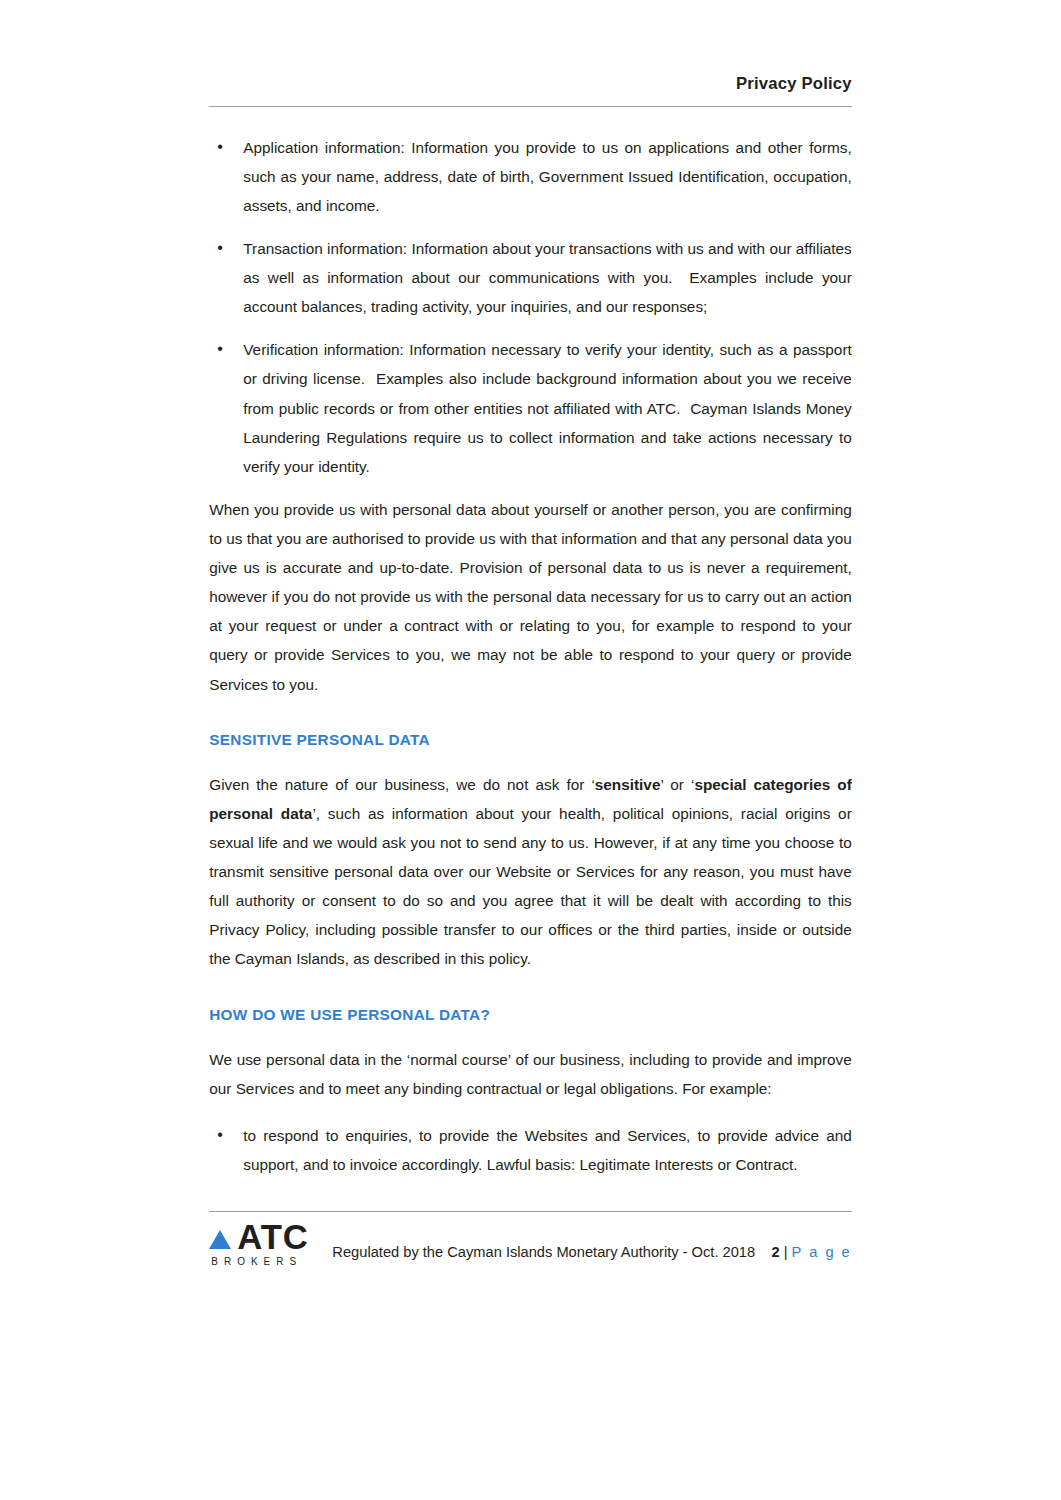Privacy Policy
Application information: Information you provide to us on applications and other forms, such as your name, address, date of birth, Government Issued Identification, occupation, assets, and income.
Transaction information: Information about your transactions with us and with our affiliates as well as information about our communications with you. Examples include your account balances, trading activity, your inquiries, and our responses;
Verification information: Information necessary to verify your identity, such as a passport or driving license. Examples also include background information about you we receive from public records or from other entities not affiliated with ATC. Cayman Islands Money Laundering Regulations require us to collect information and take actions necessary to verify your identity.
When you provide us with personal data about yourself or another person, you are confirming to us that you are authorised to provide us with that information and that any personal data you give us is accurate and up-to-date. Provision of personal data to us is never a requirement, however if you do not provide us with the personal data necessary for us to carry out an action at your request or under a contract with or relating to you, for example to respond to your query or provide Services to you, we may not be able to respond to your query or provide Services to you.
Sensitive Personal Data
Given the nature of our business, we do not ask for ‘sensitive’ or ‘special categories of personal data’, such as information about your health, political opinions, racial origins or sexual life and we would ask you not to send any to us. However, if at any time you choose to transmit sensitive personal data over our Website or Services for any reason, you must have full authority or consent to do so and you agree that it will be dealt with according to this Privacy Policy, including possible transfer to our offices or the third parties, inside or outside the Cayman Islands, as described in this policy.
How do we use personal data?
We use personal data in the ‘normal course’ of our business, including to provide and improve our Services and to meet any binding contractual or legal obligations. For example:
to respond to enquiries, to provide the Websites and Services, to provide advice and support, and to invoice accordingly. Lawful basis: Legitimate Interests or Contract.
ATC
BROKERS
Regulated by the Cayman Islands Monetary Authority - Oct. 2018 2 | P a g e